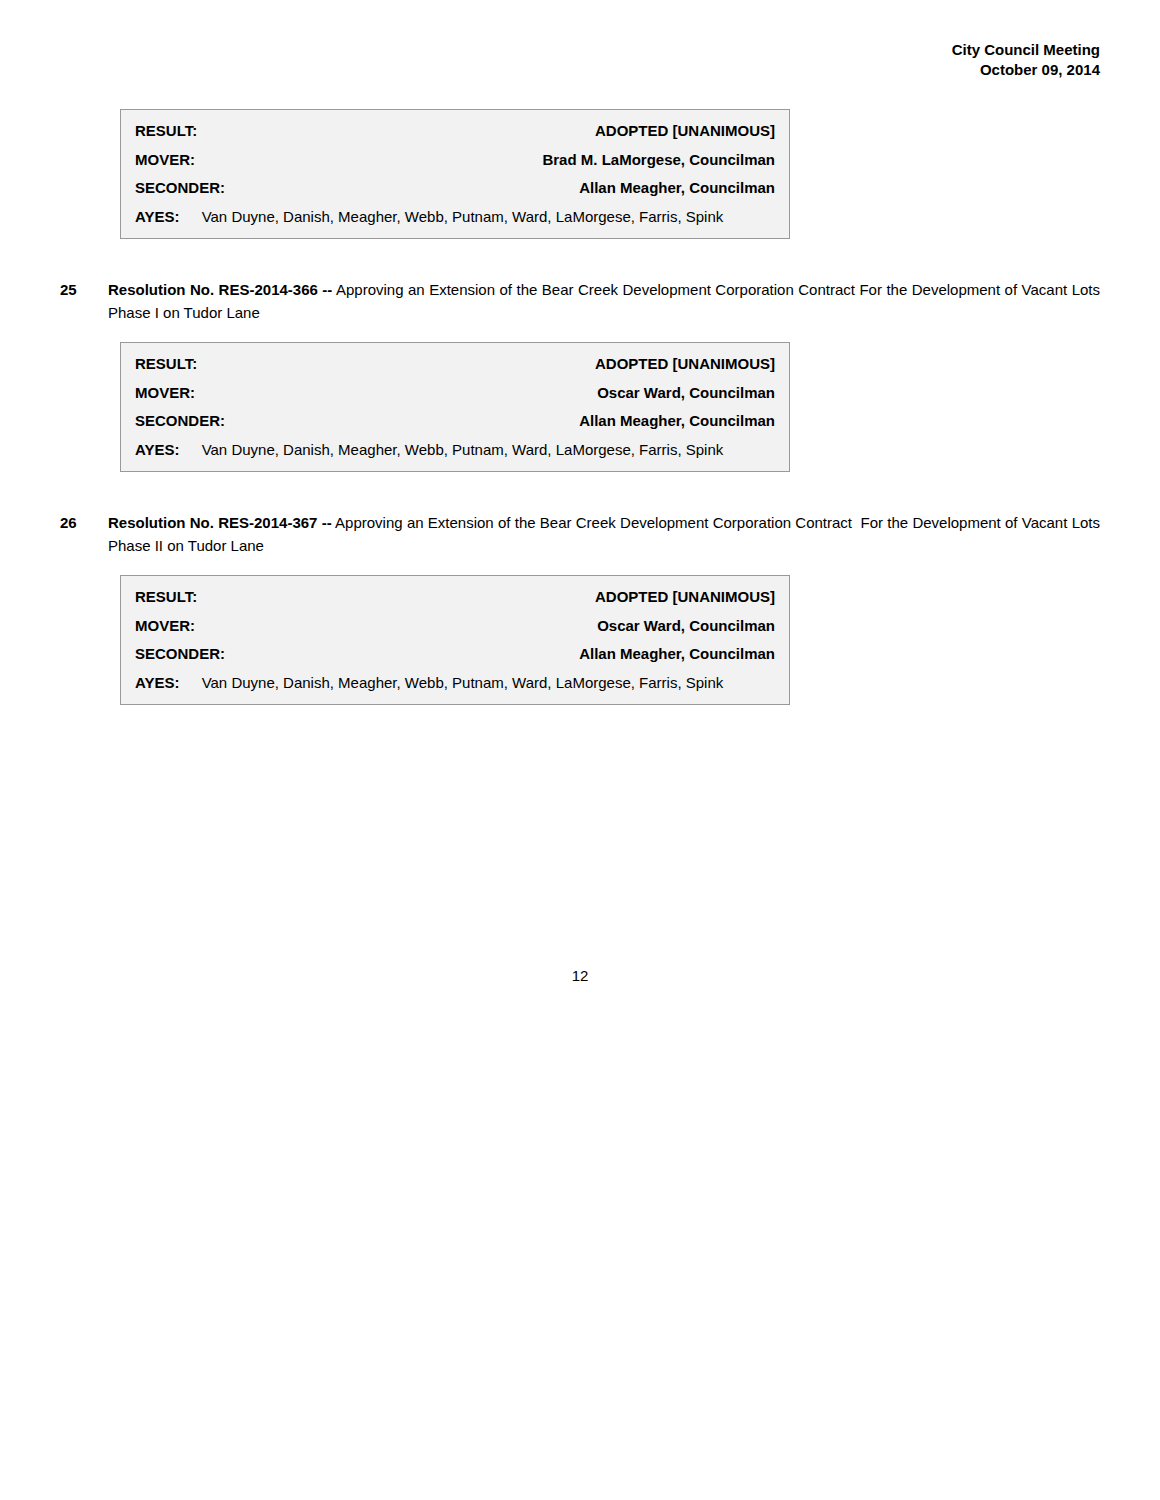City Council Meeting
October 09, 2014
RESULT: ADOPTED [UNANIMOUS]
MOVER: Brad M. LaMorgese, Councilman
SECONDER: Allan Meagher, Councilman
AYES: Van Duyne, Danish, Meagher, Webb, Putnam, Ward, LaMorgese, Farris, Spink
25
Resolution No. RES-2014-366 -- Approving an Extension of the Bear Creek Development Corporation Contract For the Development of Vacant Lots Phase I on Tudor Lane
RESULT: ADOPTED [UNANIMOUS]
MOVER: Oscar Ward, Councilman
SECONDER: Allan Meagher, Councilman
AYES: Van Duyne, Danish, Meagher, Webb, Putnam, Ward, LaMorgese, Farris, Spink
26
Resolution No. RES-2014-367 -- Approving an Extension of the Bear Creek Development Corporation Contract For the Development of Vacant Lots Phase II on Tudor Lane
RESULT: ADOPTED [UNANIMOUS]
MOVER: Oscar Ward, Councilman
SECONDER: Allan Meagher, Councilman
AYES: Van Duyne, Danish, Meagher, Webb, Putnam, Ward, LaMorgese, Farris, Spink
12